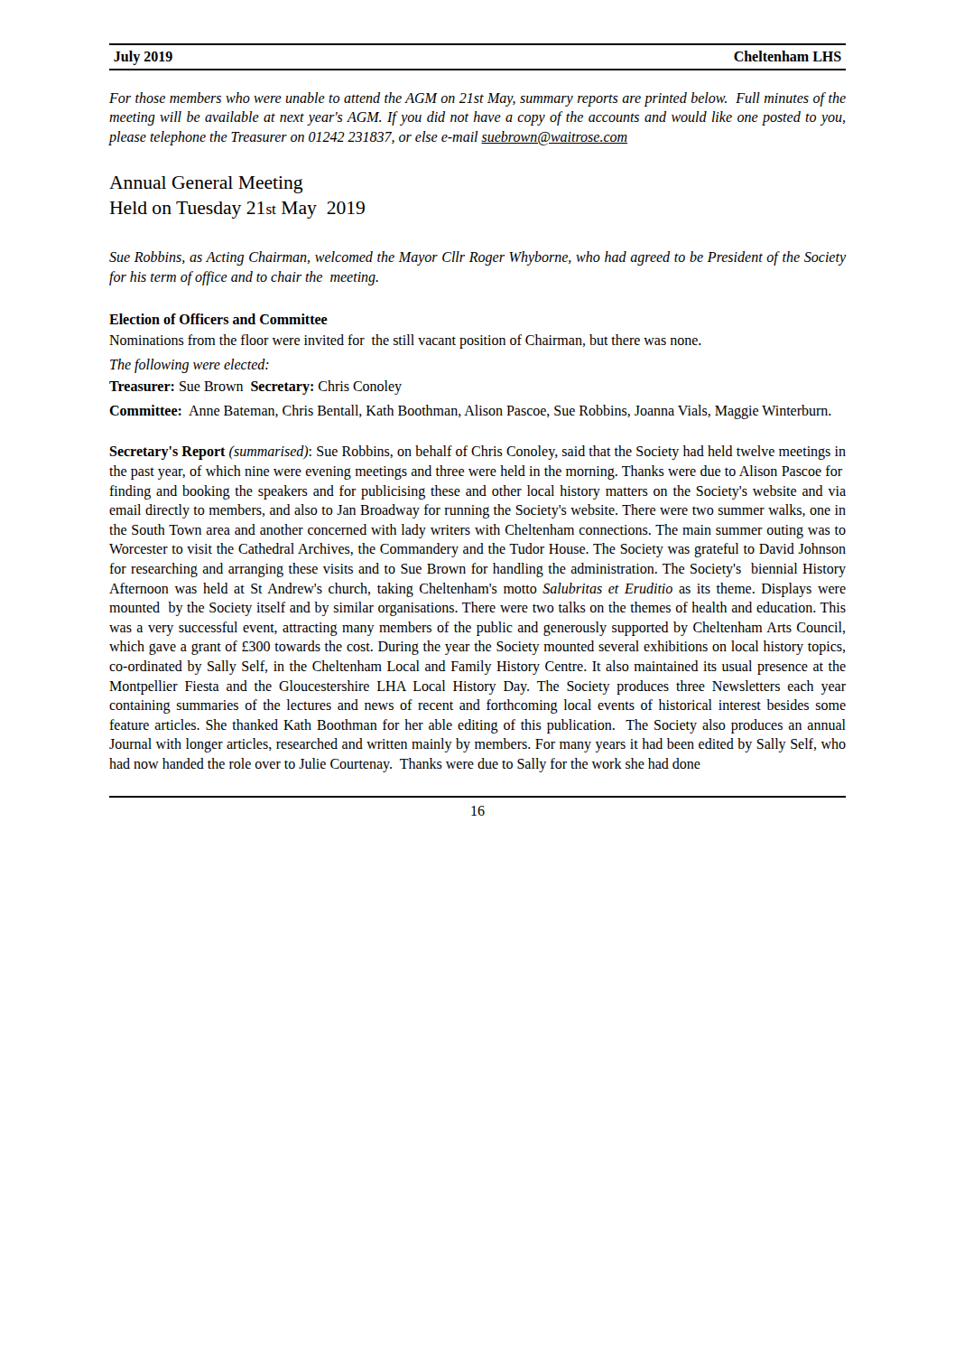July 2019 Cheltenham LHS
For those members who were unable to attend the AGM on 21st May, summary reports are printed below. Full minutes of the meeting will be available at next year's AGM. If you did not have a copy of the accounts and would like one posted to you, please telephone the Treasurer on 01242 231837, or else e-mail suebrown@waitrose.com
Annual General Meeting
Held on Tuesday 21st May 2019
Sue Robbins, as Acting Chairman, welcomed the Mayor Cllr Roger Whyborne, who had agreed to be President of the Society for his term of office and to chair the meeting.
Election of Officers and Committee
Nominations from the floor were invited for the still vacant position of Chairman, but there was none.
The following were elected:
Treasurer: Sue Brown Secretary: Chris Conoley
Committee: Anne Bateman, Chris Bentall, Kath Boothman, Alison Pascoe, Sue Robbins, Joanna Vials, Maggie Winterburn.
Secretary's Report (summarised): Sue Robbins, on behalf of Chris Conoley, said that the Society had held twelve meetings in the past year, of which nine were evening meetings and three were held in the morning. Thanks were due to Alison Pascoe for finding and booking the speakers and for publicising these and other local history matters on the Society's website and via email directly to members, and also to Jan Broadway for running the Society's website. There were two summer walks, one in the South Town area and another concerned with lady writers with Cheltenham connections. The main summer outing was to Worcester to visit the Cathedral Archives, the Commandery and the Tudor House. The Society was grateful to David Johnson for researching and arranging these visits and to Sue Brown for handling the administration. The Society's biennial History Afternoon was held at St Andrew's church, taking Cheltenham's motto Salubritas et Eruditio as its theme. Displays were mounted by the Society itself and by similar organisations. There were two talks on the themes of health and education. This was a very successful event, attracting many members of the public and generously supported by Cheltenham Arts Council, which gave a grant of £300 towards the cost. During the year the Society mounted several exhibitions on local history topics, co-ordinated by Sally Self, in the Cheltenham Local and Family History Centre. It also maintained its usual presence at the Montpellier Fiesta and the Gloucestershire LHA Local History Day. The Society produces three Newsletters each year containing summaries of the lectures and news of recent and forthcoming local events of historical interest besides some feature articles. She thanked Kath Boothman for her able editing of this publication. The Society also produces an annual Journal with longer articles, researched and written mainly by members. For many years it had been edited by Sally Self, who had now handed the role over to Julie Courtenay. Thanks were due to Sally for the work she had done
16